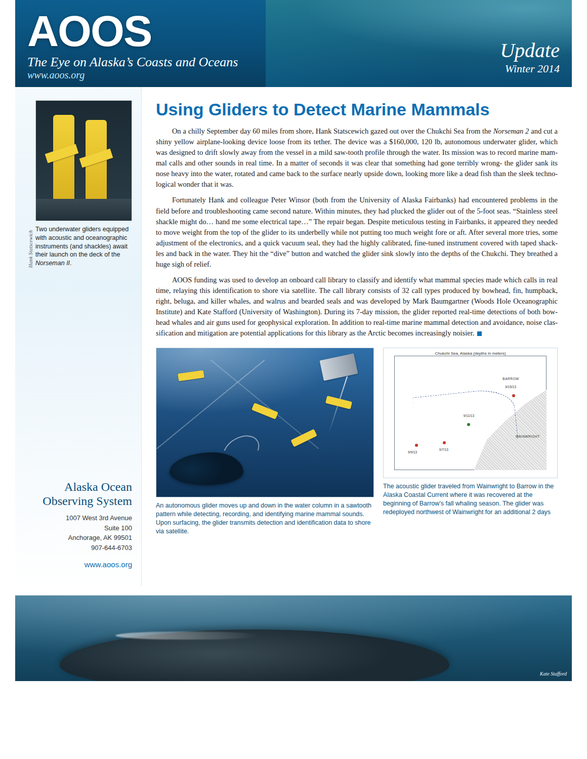AOOS
The Eye on Alaska’s Coasts and Oceans
www.aoos.org
Update
Winter 2014
Hank Statscewich
Two underwater gliders equipped with acoustic and oceanographic instruments (and shackles) await their launch on the deck of the Norseman II.
Alaska Ocean
Observing System
1007 West 3rd Avenue
Suite 100
Anchorage, AK 99501
907-644-6703 www.aoos.org
Using Gliders to Detect Marine Mammals
On a chilly September day 60 miles from shore, Hank Statscewich gazed out over the Chukchi Sea from the Norseman 2 and cut a shiny yellow airplane-looking device loose from its tether. The device was a $160,000, 120 lb, autonomous underwater glider, which was designed to drift slowly away from the vessel in a mild saw-tooth profile through the water. Its mission was to record marine mammal calls and other sounds in real time. In a matter of seconds it was clear that something had gone terribly wrong- the glider sank its nose heavy into the water, rotated and came back to the surface nearly upside down, looking more like a dead fish than the sleek technological wonder that it was.
Fortunately Hank and colleague Peter Winsor (both from the University of Alaska Fairbanks) had encountered problems in the field before and troubleshooting came second nature. Within minutes, they had plucked the glider out of the 5-foot seas. “Stainless steel shackle might do… hand me some electrical tape…” The repair began. Despite meticulous testing in Fairbanks, it appeared they needed to move weight from the top of the glider to its underbelly while not putting too much weight fore or aft. After several more tries, some adjustment of the electronics, and a quick vacuum seal, they had the highly calibrated, fine-tuned instrument covered with taped shackles and back in the water. They hit the “dive” button and watched the glider sink slowly into the depths of the Chukchi. They breathed a huge sigh of relief.
AOOS funding was used to develop an onboard call library to classify and identify what mammal species made which calls in real time, relaying this identification to shore via satellite. The call library consists of 32 call types produced by bowhead, fin, humpback, right, beluga, and killer whales, and walrus and bearded seals and was developed by Mark Baumgartner (Woods Hole Oceanographic Institute) and Kate Stafford (University of Washington). During its 7-day mission, the glider reported real-time detections of both bowhead whales and air guns used for geophysical exploration. In addition to real-time marine mammal detection and avoidance, noise classification and mitigation are potential applications for this library as the Arctic becomes increasingly noisier.
An autonomous glider moves up and down in the water column in a sawtooth pattern while detecting, recording, and identifying marine mammal sounds. Upon surfacing, the glider transmits detection and identification data to shore via satellite.
Chukchi Sea, Alaska (depths in meters)
9/9/13
9/7/13
9/11/13
9/15/13
WAINWRIGHT
BARROW
The acoustic glider traveled from Wainwright to Barrow in the Alaska Coastal Current where it was recovered at the beginning of Barrow’s fall whaling season. The glider was redeployed northwest of Wainwright for an additional 2 days
Kate Stafford